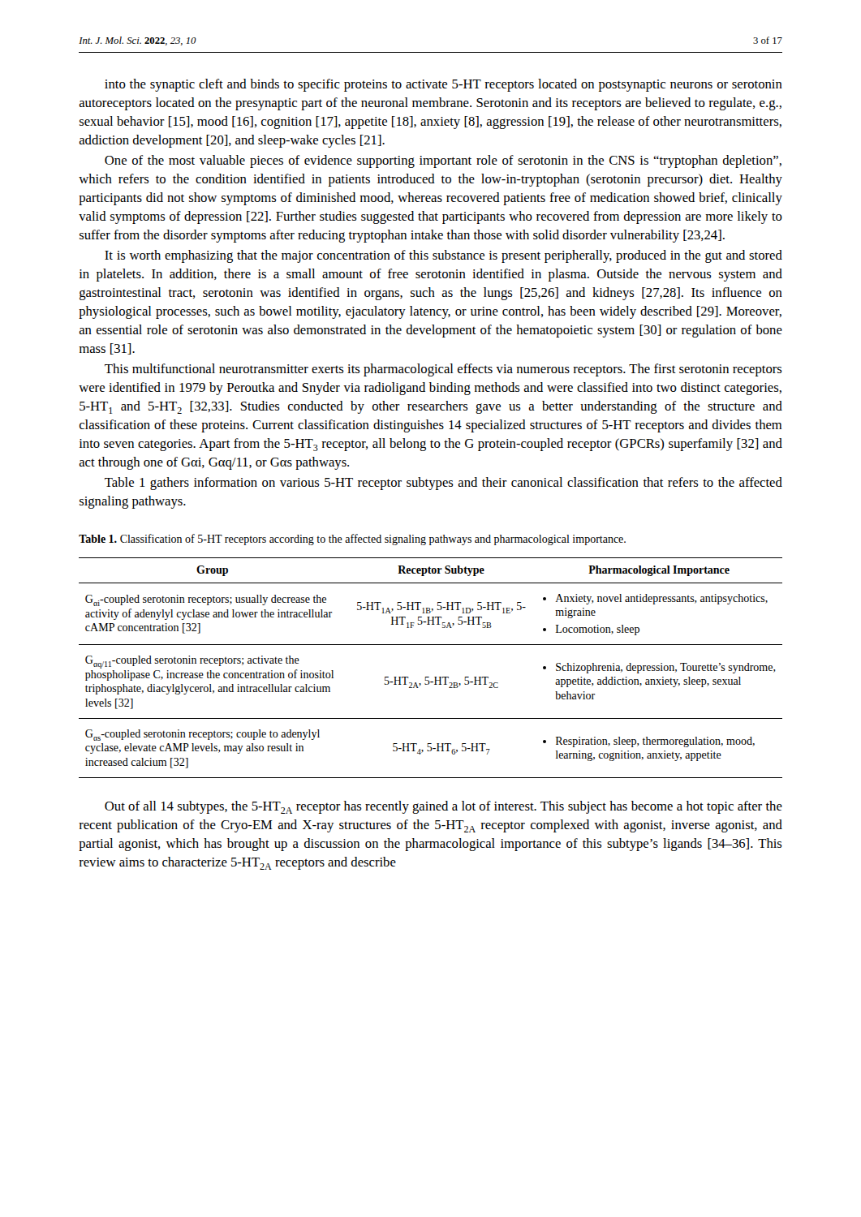Int. J. Mol. Sci. 2022, 23, 10 3 of 17
into the synaptic cleft and binds to specific proteins to activate 5-HT receptors located on postsynaptic neurons or serotonin autoreceptors located on the presynaptic part of the neuronal membrane. Serotonin and its receptors are believed to regulate, e.g., sexual behavior [15], mood [16], cognition [17], appetite [18], anxiety [8], aggression [19], the release of other neurotransmitters, addiction development [20], and sleep-wake cycles [21].
One of the most valuable pieces of evidence supporting important role of serotonin in the CNS is “tryptophan depletion”, which refers to the condition identified in patients introduced to the low-in-tryptophan (serotonin precursor) diet. Healthy participants did not show symptoms of diminished mood, whereas recovered patients free of medication showed brief, clinically valid symptoms of depression [22]. Further studies suggested that participants who recovered from depression are more likely to suffer from the disorder symptoms after reducing tryptophan intake than those with solid disorder vulnerability [23,24].
It is worth emphasizing that the major concentration of this substance is present peripherally, produced in the gut and stored in platelets. In addition, there is a small amount of free serotonin identified in plasma. Outside the nervous system and gastrointestinal tract, serotonin was identified in organs, such as the lungs [25,26] and kidneys [27,28]. Its influence on physiological processes, such as bowel motility, ejaculatory latency, or urine control, has been widely described [29]. Moreover, an essential role of serotonin was also demonstrated in the development of the hematopoietic system [30] or regulation of bone mass [31].
This multifunctional neurotransmitter exerts its pharmacological effects via numerous receptors. The first serotonin receptors were identified in 1979 by Peroutka and Snyder via radioligand binding methods and were classified into two distinct categories, 5-HT1 and 5-HT2 [32,33]. Studies conducted by other researchers gave us a better understanding of the structure and classification of these proteins. Current classification distinguishes 14 specialized structures of 5-HT receptors and divides them into seven categories. Apart from the 5-HT3 receptor, all belong to the G protein-coupled receptor (GPCRs) superfamily [32] and act through one of Gαi, Gαq/11, or Gαs pathways.
Table 1 gathers information on various 5-HT receptor subtypes and their canonical classification that refers to the affected signaling pathways.
Table 1. Classification of 5-HT receptors according to the affected signaling pathways and pharmacological importance.
| Group | Receptor Subtype | Pharmacological Importance |
| --- | --- | --- |
| G αi -coupled serotonin receptors; usually decrease the activity of adenylyl cyclase and lower the intracellular cAMP concentration [ 32 ] | 5-HT 1A , 5-HT 1B , 5-HT 1D , 5-HT 1E , 5-HT 1F 5-HT 5A , 5-HT 5B | Anxiety, novel antidepressants, antipsychotics, migraine Locomotion, sleep |
| G αq/11 -coupled serotonin receptors; activate the phospholipase C, increase the concentration of inositol triphosphate, diacylglycerol, and intracellular calcium levels [ 32 ] | 5-HT 2A , 5-HT 2B , 5-HT 2C | Schizophrenia, depression, Tourette’s syndrome, appetite, addiction, anxiety, sleep, sexual behavior |
| G αs -coupled serotonin receptors; couple to adenylyl cyclase, elevate cAMP levels, may also result in increased calcium [ 32 ] | 5-HT 4 , 5-HT 6 , 5-HT 7 | Respiration, sleep, thermoregulation, mood, learning, cognition, anxiety, appetite |
Out of all 14 subtypes, the 5-HT2A receptor has recently gained a lot of interest. This subject has become a hot topic after the recent publication of the Cryo-EM and X-ray structures of the 5-HT2A receptor complexed with agonist, inverse agonist, and partial agonist, which has brought up a discussion on the pharmacological importance of this subtype’s ligands [34–36]. This review aims to characterize 5-HT2A receptors and describe